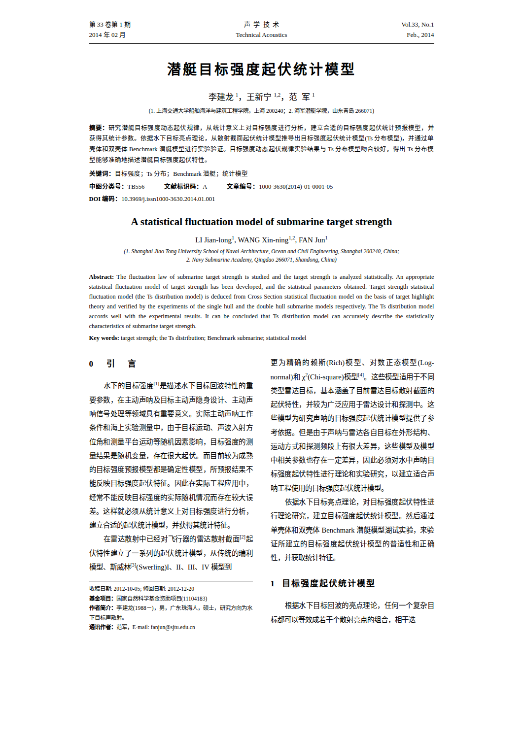第 33 卷第 1 期
2014 年 02 月
声 学 技 术
Technical Acoustics
Vol.33, No.1
Feb., 2014
潜艇目标强度起伏统计模型
李建龙 1，王新宁 1,2，范 军 1
(1. 上海交通大学船舶海洋与建筑工程学院，上海 200240；2. 海军潜艇学院，山东青岛 266071)
摘要：研究潜艇目标强度动态起伏规律，从统计意义上对目标强度进行分析，建立合适的目标强度起伏统计预报模型，并获得其统计参数。依据水下目标亮点理论，从散射截面起伏统计模型推导出目标强度起伏统计模型(Ts 分布模型)，并通过单壳体和双壳体 Benchmark 潜艇模型进行实验验证。目标强度动态起伏规律实验结果与 Ts 分布模型吻合较好，得出 Ts 分布模型能够准确地描述潜艇目标强度起伏特性。
关键词：目标强度；Ts 分布；Benchmark 潜艇；统计模型
中图分类号：TB556 文献标识码：A 文章编号：1000-3630(2014)-01-0001-05
DOI 编码：10.3969/j.issn1000-3630.2014.01.001
A statistical fluctuation model of submarine target strength
LI Jian-long1, WANG Xin-ning1,2, FAN Jun1
(1. Shanghai Jiao Tong University School of Naval Architecture, Ocean and Civil Engineering, Shanghai 200240, China;
2. Navy Submarine Academy, Qingdao 266071, Shandong, China)
Abstract: The fluctuation law of submarine target strength is studied and the target strength is analyzed statistically. An appropriate statistical fluctuation model of target strength has been developed, and the statistical parameters obtained. Target strength statistical fluctuation model (the Ts distribution model) is deduced from Cross Section statistical fluctuation model on the basis of target highlight theory and verified by the experiments of the single hull and the double hull submarine models respectively. The Ts distribution model accords well with the experimental results. It can be concluded that Ts distribution model can accurately describe the statistically characteristics of submarine target strength.
Key words: target strength; the Ts distribution; Benchmark submarine; statistical model
0 引 言
水下的目标强度[1]是描述水下目标回波特性的重要参数，在主动声呐及目标主动声隐身设计、主动声呐信号处理等领域具有重要意义。实际主动声呐工作条件和海上实验测量中，由于目标运动、声波入射方位角和测量平台运动等随机因素影响，目标强度的测量结果是随机变量，存在很大起伏。而目前较为成熟的目标强度预报模型都是确定性模型，所预报结果不能反映目标强度起伏特征。因此在实际工程应用中，经常不能反映目标强度的实际随机情况而存在较大误差。这样就必须从统计意义上对目标强度进行分析，建立合适的起伏统计模型，并获得其统计特征。
在雷达散射中已经对飞行器的雷达散射截面[2]起伏特性建立了一系列的起伏统计模型，从传统的瑞利模型、斯威林[3](Swerling)I、II、III、IV 模型到
收稿日期: 2012-10-05; 修回日期: 2012-12-20
基金项目：国家自然科学基金资助项目(11104183)
作者简介：李建龙(1988－)，男，广东珠海人，硕士，研究方向为水下目标声散射。
通讯作者：范军，E-mail: fanjun@sjtu.edu.cn
更为精确的赖斯(Rich)模型、对数正态模型(Log-normal)和 χ2(Chi-square)模型[4]。这些模型适用于不同类型雷达目标，基本涵盖了目前雷达目标散射截面的起伏特性，并较为广泛应用于雷达设计和探测中。这些模型为研究声呐的目标强度起伏统计模型提供了参考依据。但是由于声呐与雷达各自目标在外形结构、运动方式和探测频段上有很大差异，这些模型及模型中相关参数也存在一定差异，因此必须对水中声呐目标强度起伏特性进行理论和实验研究，以建立适合声呐工程使用的目标强度起伏统计模型。
依据水下目标亮点理论，对目标强度起伏特性进行理论研究，建立目标强度起伏统计模型。然后通过单壳体和双壳体 Benchmark 潜艇模型湖试实验，来验证所建立的目标强度起伏统计模型的普适性和正确性，并获取统计特征。
1 目标强度起伏统计模型
根据水下目标回波的亮点理论，任何一个复杂目标都可以等效成若干个散射亮点的组合，相干迭